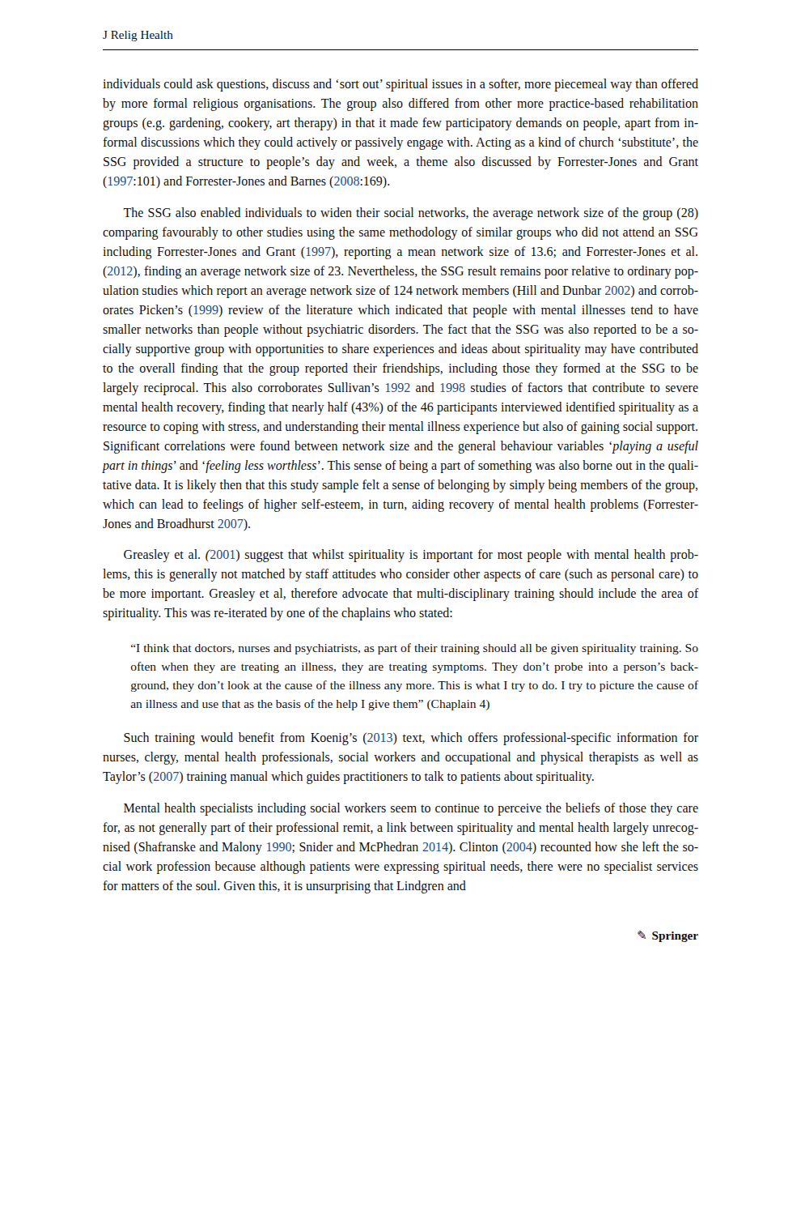J Relig Health
individuals could ask questions, discuss and ‘sort out’ spiritual issues in a softer, more piecemeal way than offered by more formal religious organisations. The group also differed from other more practice-based rehabilitation groups (e.g. gardening, cookery, art therapy) in that it made few participatory demands on people, apart from informal discussions which they could actively or passively engage with. Acting as a kind of church ‘substitute’, the SSG provided a structure to people’s day and week, a theme also discussed by Forrester-Jones and Grant (1997:101) and Forrester-Jones and Barnes (2008:169).
The SSG also enabled individuals to widen their social networks, the average network size of the group (28) comparing favourably to other studies using the same methodology of similar groups who did not attend an SSG including Forrester-Jones and Grant (1997), reporting a mean network size of 13.6; and Forrester-Jones et al. (2012), finding an average network size of 23. Nevertheless, the SSG result remains poor relative to ordinary population studies which report an average network size of 124 network members (Hill and Dunbar 2002) and corroborates Picken’s (1999) review of the literature which indicated that people with mental illnesses tend to have smaller networks than people without psychiatric disorders. The fact that the SSG was also reported to be a socially supportive group with opportunities to share experiences and ideas about spirituality may have contributed to the overall finding that the group reported their friendships, including those they formed at the SSG to be largely reciprocal. This also corroborates Sullivan’s 1992 and 1998 studies of factors that contribute to severe mental health recovery, finding that nearly half (43%) of the 46 participants interviewed identified spirituality as a resource to coping with stress, and understanding their mental illness experience but also of gaining social support. Significant correlations were found between network size and the general behaviour variables ‘playing a useful part in things’ and ‘feeling less worthless’. This sense of being a part of something was also borne out in the qualitative data. It is likely then that this study sample felt a sense of belonging by simply being members of the group, which can lead to feelings of higher self-esteem, in turn, aiding recovery of mental health problems (Forrester-Jones and Broadhurst 2007).
Greasley et al. (2001) suggest that whilst spirituality is important for most people with mental health problems, this is generally not matched by staff attitudes who consider other aspects of care (such as personal care) to be more important. Greasley et al, therefore advocate that multi-disciplinary training should include the area of spirituality. This was re-iterated by one of the chaplains who stated:
“I think that doctors, nurses and psychiatrists, as part of their training should all be given spirituality training. So often when they are treating an illness, they are treating symptoms. They don’t probe into a person’s background, they don’t look at the cause of the illness any more. This is what I try to do. I try to picture the cause of an illness and use that as the basis of the help I give them” (Chaplain 4)
Such training would benefit from Koenig’s (2013) text, which offers professional-specific information for nurses, clergy, mental health professionals, social workers and occupational and physical therapists as well as Taylor’s (2007) training manual which guides practitioners to talk to patients about spirituality.
Mental health specialists including social workers seem to continue to perceive the beliefs of those they care for, as not generally part of their professional remit, a link between spirituality and mental health largely unrecognised (Shafranske and Malony 1990; Snider and McPhedran 2014). Clinton (2004) recounted how she left the social work profession because although patients were expressing spiritual needs, there were no specialist services for matters of the soul. Given this, it is unsurprising that Lindgren and
✎ Springer